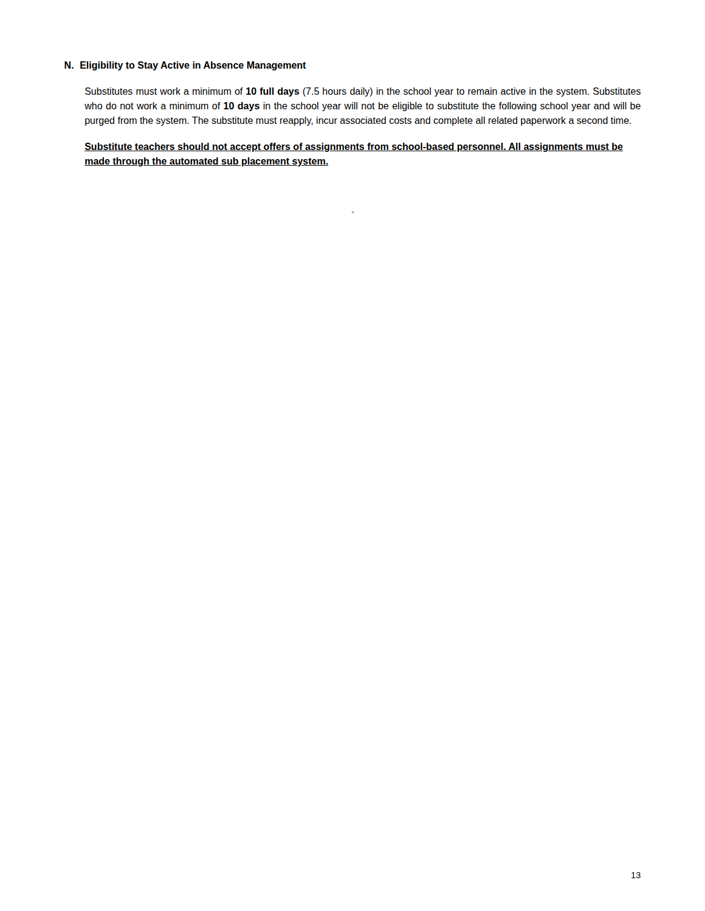N. Eligibility to Stay Active in Absence Management
Substitutes must work a minimum of 10 full days (7.5 hours daily) in the school year to remain active in the system. Substitutes who do not work a minimum of 10 days in the school year will not be eligible to substitute the following school year and will be purged from the system. The substitute must reapply, incur associated costs and complete all related paperwork a second time.
Substitute teachers should not accept offers of assignments from school-based personnel. All assignments must be made through the automated sub placement system.
13